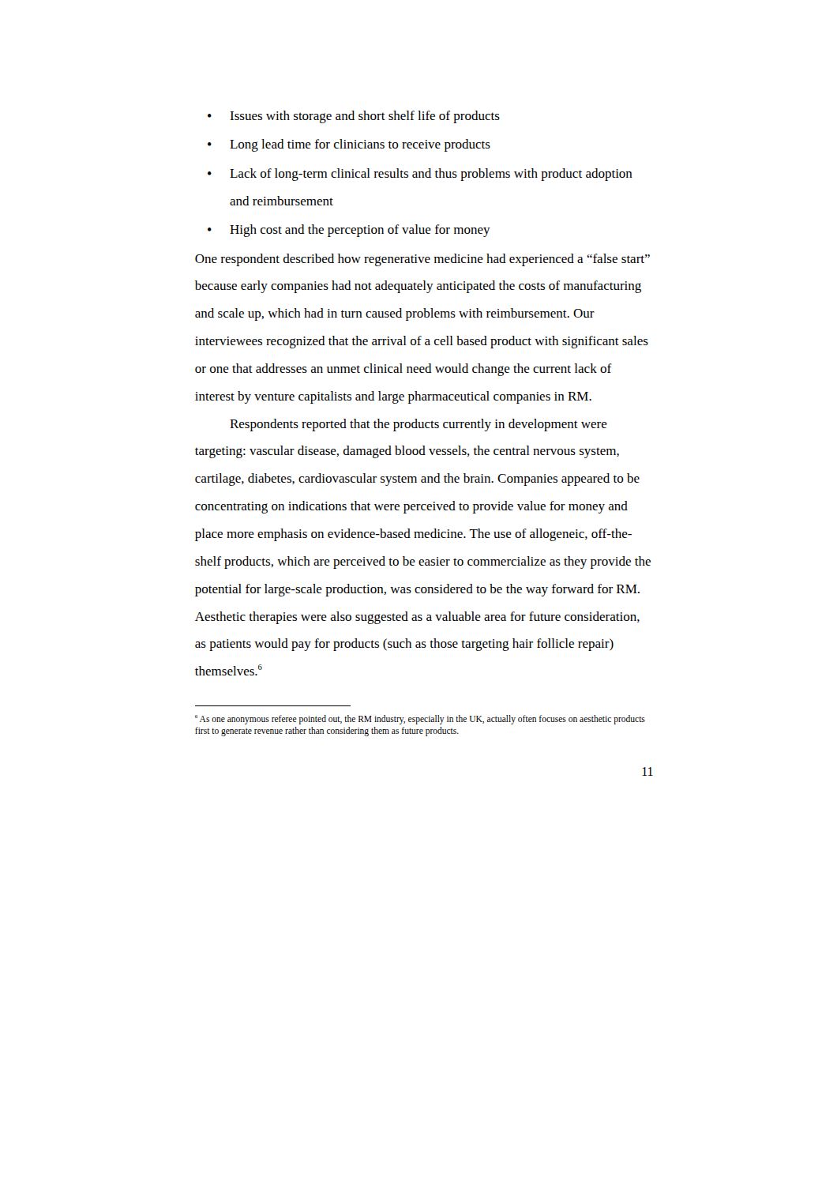Issues with storage and short shelf life of products
Long lead time for clinicians to receive products
Lack of long-term clinical results and thus problems with product adoption and reimbursement
High cost and the perception of value for money
One respondent described how regenerative medicine had experienced a “false start” because early companies had not adequately anticipated the costs of manufacturing and scale up, which had in turn caused problems with reimbursement. Our interviewees recognized that the arrival of a cell based product with significant sales or one that addresses an unmet clinical need would change the current lack of interest by venture capitalists and large pharmaceutical companies in RM.
Respondents reported that the products currently in development were targeting: vascular disease, damaged blood vessels, the central nervous system, cartilage, diabetes, cardiovascular system and the brain. Companies appeared to be concentrating on indications that were perceived to provide value for money and place more emphasis on evidence-based medicine. The use of allogeneic, off-the-shelf products, which are perceived to be easier to commercialize as they provide the potential for large-scale production, was considered to be the way forward for RM. Aesthetic therapies were also suggested as a valuable area for future consideration, as patients would pay for products (such as those targeting hair follicle repair) themselves.6
6 As one anonymous referee pointed out, the RM industry, especially in the UK, actually often focuses on aesthetic products first to generate revenue rather than considering them as future products.
11